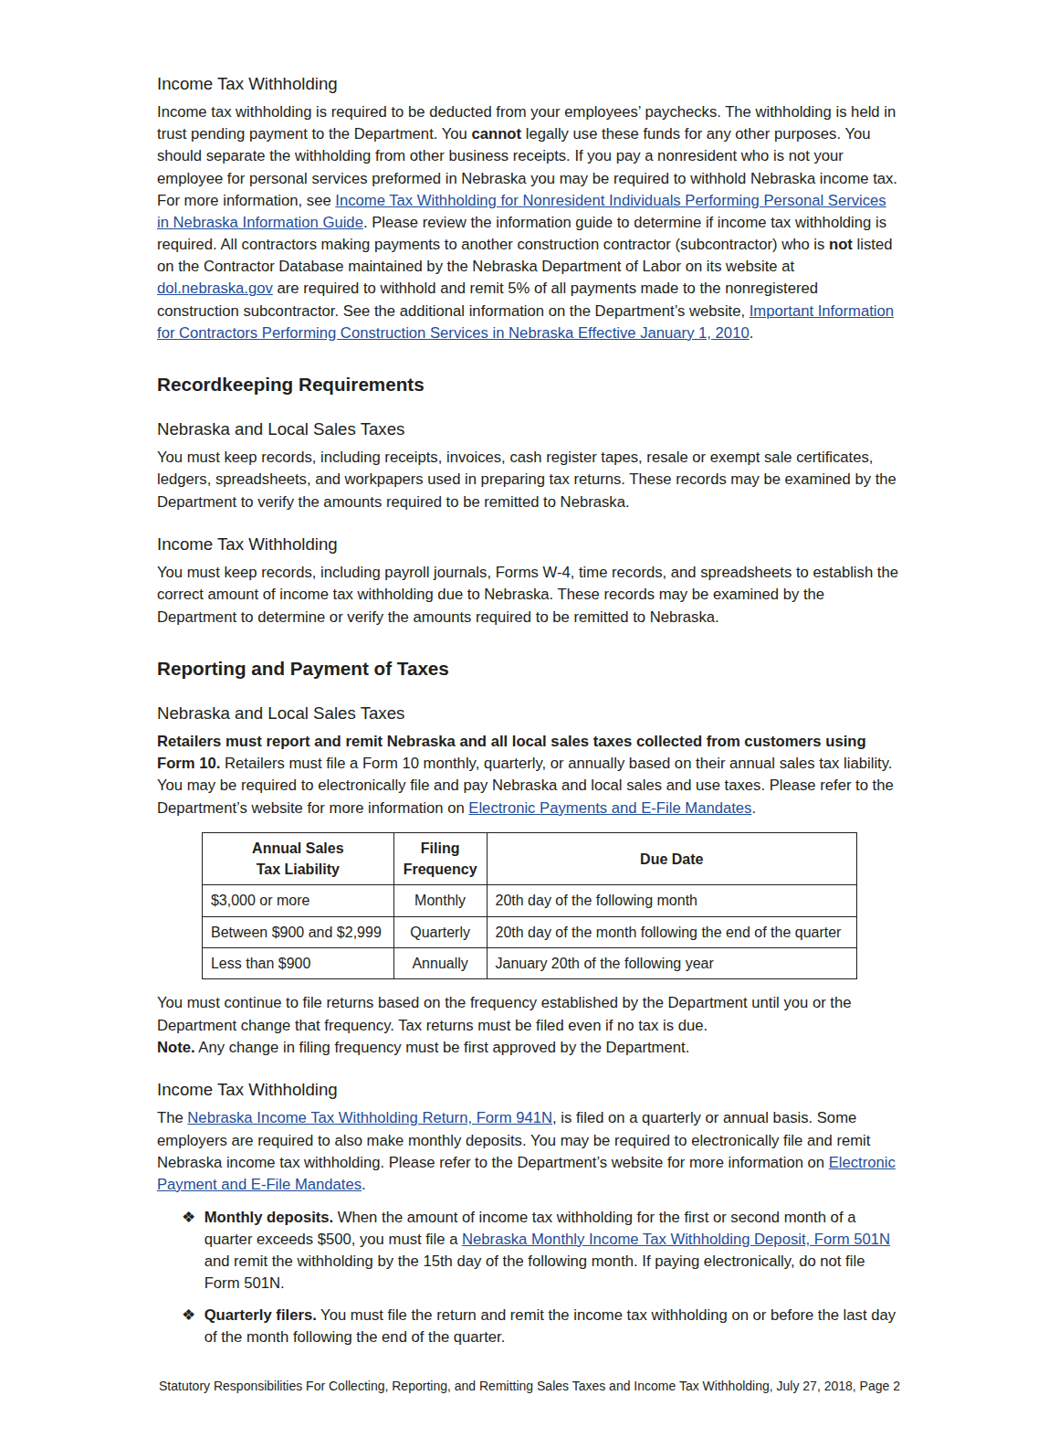Income Tax Withholding
Income tax withholding is required to be deducted from your employees’ paychecks. The withholding is held in trust pending payment to the Department. You cannot legally use these funds for any other purposes. You should separate the withholding from other business receipts. If you pay a nonresident who is not your employee for personal services preformed in Nebraska you may be required to withhold Nebraska income tax. For more information, see Income Tax Withholding for Nonresident Individuals Performing Personal Services in Nebraska Information Guide. Please review the information guide to determine if income tax withholding is required. All contractors making payments to another construction contractor (subcontractor) who is not listed on the Contractor Database maintained by the Nebraska Department of Labor on its website at dol.nebraska.gov are required to withhold and remit 5% of all payments made to the nonregistered construction subcontractor. See the additional information on the Department’s website, Important Information for Contractors Performing Construction Services in Nebraska Effective January 1, 2010.
Recordkeeping Requirements
Nebraska and Local Sales Taxes
You must keep records, including receipts, invoices, cash register tapes, resale or exempt sale certificates, ledgers, spreadsheets, and workpapers used in preparing tax returns. These records may be examined by the Department to verify the amounts required to be remitted to Nebraska.
Income Tax Withholding
You must keep records, including payroll journals, Forms W-4, time records, and spreadsheets to establish the correct amount of income tax withholding due to Nebraska. These records may be examined by the Department to determine or verify the amounts required to be remitted to Nebraska.
Reporting and Payment of Taxes
Nebraska and Local Sales Taxes
Retailers must report and remit Nebraska and all local sales taxes collected from customers using Form 10. Retailers must file a Form 10 monthly, quarterly, or annually based on their annual sales tax liability. You may be required to electronically file and pay Nebraska and local sales and use taxes. Please refer to the Department’s website for more information on Electronic Payments and E-File Mandates.
| Annual Sales Tax Liability | Filing Frequency | Due Date |
| --- | --- | --- |
| $3,000 or more | Monthly | 20th day of the following month |
| Between $900 and $2,999 | Quarterly | 20th day of the month following the end of the quarter |
| Less than $900 | Annually | January 20th of the following year |
You must continue to file returns based on the frequency established by the Department until you or the Department change that frequency. Tax returns must be filed even if no tax is due.
Note. Any change in filing frequency must be first approved by the Department.
Income Tax Withholding
The Nebraska Income Tax Withholding Return, Form 941N, is filed on a quarterly or annual basis. Some employers are required to also make monthly deposits. You may be required to electronically file and remit Nebraska income tax withholding. Please refer to the Department’s website for more information on Electronic Payment and E-File Mandates.
Monthly deposits. When the amount of income tax withholding for the first or second month of a quarter exceeds $500, you must file a Nebraska Monthly Income Tax Withholding Deposit, Form 501N and remit the withholding by the 15th day of the following month. If paying electronically, do not file Form 501N.
Quarterly filers. You must file the return and remit the income tax withholding on or before the last day of the month following the end of the quarter.
Statutory Responsibilities For Collecting, Reporting, and Remitting Sales Taxes and Income Tax Withholding, July 27, 2018, Page 2